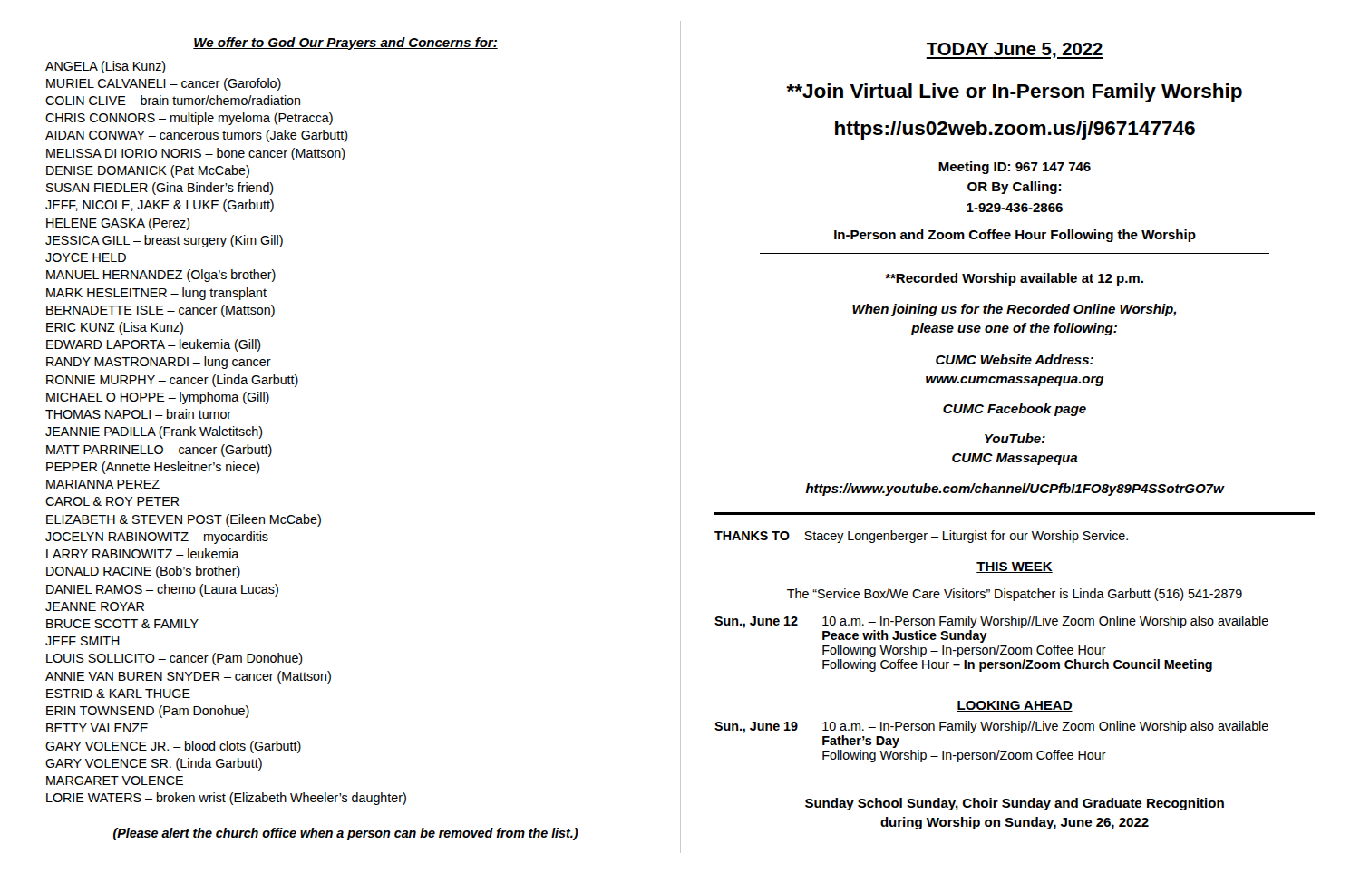We offer to God Our Prayers and Concerns for:
ANGELA (Lisa Kunz)
MURIEL CALVANELI – cancer (Garofolo)
COLIN CLIVE – brain tumor/chemo/radiation
CHRIS CONNORS – multiple myeloma (Petracca)
AIDAN CONWAY – cancerous tumors (Jake Garbutt)
MELISSA DI IORIO NORIS – bone cancer (Mattson)
DENISE DOMANICK (Pat McCabe)
SUSAN FIEDLER (Gina Binder’s friend)
JEFF, NICOLE, JAKE & LUKE (Garbutt)
HELENE GASKA (Perez)
JESSICA GILL – breast surgery (Kim Gill)
JOYCE HELD
MANUEL HERNANDEZ (Olga’s brother)
MARK HESLEITNER – lung transplant
BERNADETTE ISLE – cancer (Mattson)
ERIC KUNZ (Lisa Kunz)
EDWARD LAPORTA – leukemia (Gill)
RANDY MASTRONARDI – lung cancer
RONNIE MURPHY – cancer (Linda Garbutt)
MICHAEL O HOPPE – lymphoma (Gill)
THOMAS NAPOLI – brain tumor
JEANNIE PADILLA (Frank Waletitsch)
MATT PARRINELLO – cancer (Garbutt)
PEPPER (Annette Hesleitner’s niece)
MARIANNA PEREZ
CAROL & ROY PETER
ELIZABETH & STEVEN POST (Eileen McCabe)
JOCELYN RABINOWITZ – myocarditis
LARRY RABINOWITZ – leukemia
DONALD RACINE (Bob’s brother)
DANIEL RAMOS – chemo (Laura Lucas)
JEANNE ROYAR
BRUCE SCOTT & FAMILY
JEFF SMITH
LOUIS SOLLICITO – cancer (Pam Donohue)
ANNIE VAN BUREN SNYDER – cancer (Mattson)
ESTRID & KARL THUGE
ERIN TOWNSEND (Pam Donohue)
BETTY VALENZE
GARY VOLENCE JR. – blood clots (Garbutt)
GARY VOLENCE SR. (Linda Garbutt)
MARGARET VOLENCE
LORIE WATERS – broken wrist (Elizabeth Wheeler’s daughter)
(Please alert the church office when a person can be removed from the list.)
TODAY June 5, 2022
**Join Virtual Live or In-Person Family Worship
https://us02web.zoom.us/j/967147746
Meeting ID: 967 147 746
OR By Calling:
1-929-436-2866
In-Person and Zoom Coffee Hour Following the Worship
**Recorded Worship available at 12 p.m.
When joining us for the Recorded Online Worship,
please use one of the following:
CUMC Website Address:
www.cumcmassapequa.org
CUMC Facebook page
YouTube:
CUMC Massapequa
https://www.youtube.com/channel/UCPfbI1FO8y89P4SSotrGO7w
THANKS TO Stacey Longenberger – Liturgist for our Worship Service.
THIS WEEK
The “Service Box/We Care Visitors” Dispatcher is Linda Garbutt (516) 541-2879
| Sun., June 12 | 10 a.m. – In-Person Family Worship//Live Zoom Online Worship also available Peace with Justice Sunday Following Worship – In-person/Zoom Coffee Hour Following Coffee Hour – In person/Zoom Church Council Meeting |
LOOKING AHEAD
| Sun., June 19 | 10 a.m. – In-Person Family Worship//Live Zoom Online Worship also available Father’s Day Following Worship – In-person/Zoom Coffee Hour |
Sunday School Sunday, Choir Sunday and Graduate Recognition
during Worship on Sunday, June 26, 2022